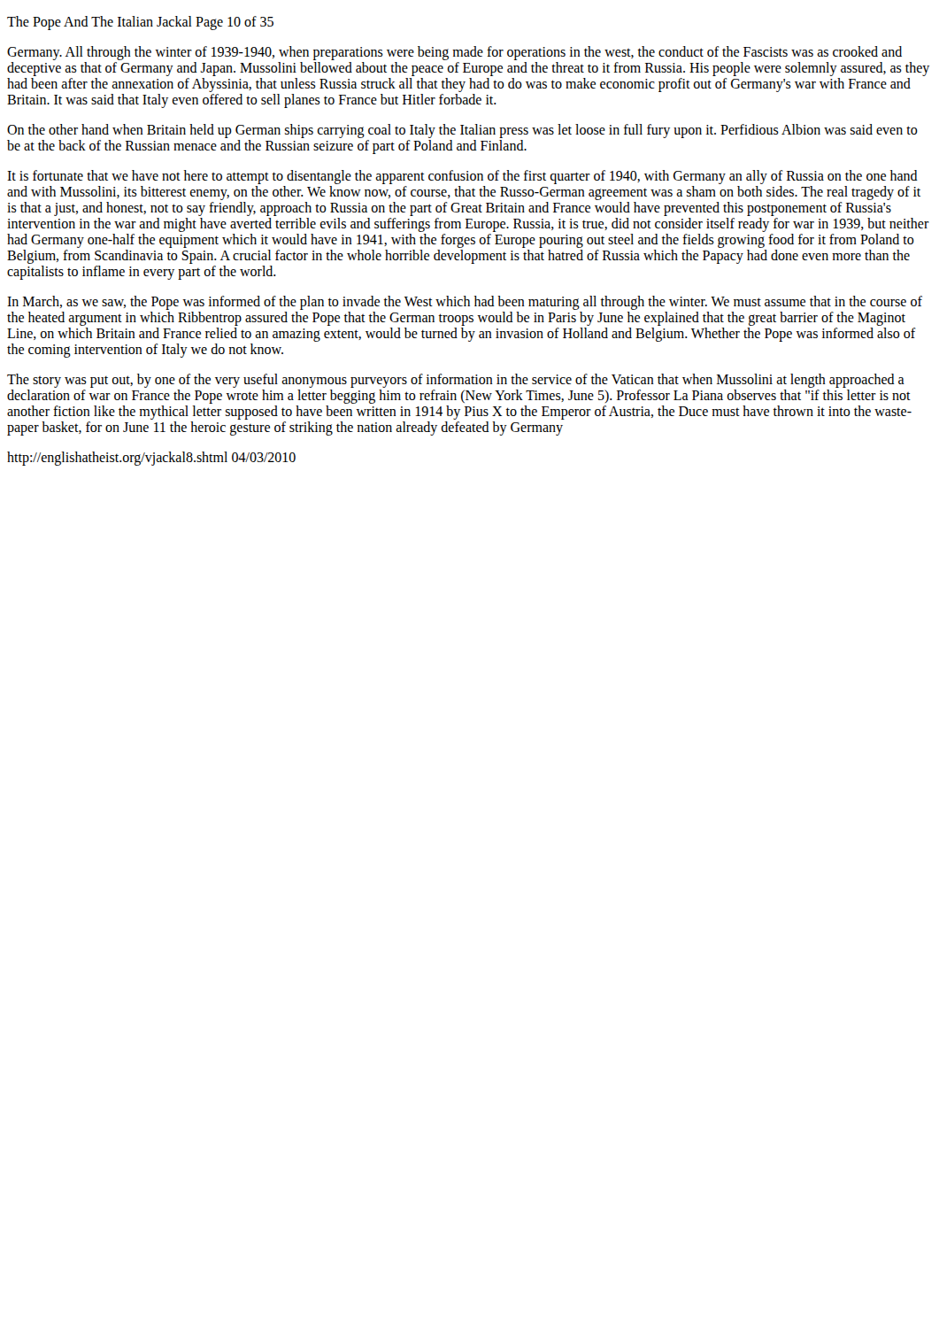The Pope And The Italian Jackal Page 10 of 35
Germany. All through the winter of 1939-1940, when preparations were being made for operations in the west, the conduct of the Fascists was as crooked and deceptive as that of Germany and Japan. Mussolini bellowed about the peace of Europe and the threat to it from Russia. His people were solemnly assured, as they had been after the annexation of Abyssinia, that unless Russia struck all that they had to do was to make economic profit out of Germany's war with France and Britain. It was said that Italy even offered to sell planes to France but Hitler forbade it.
On the other hand when Britain held up German ships carrying coal to Italy the Italian press was let loose in full fury upon it. Perfidious Albion was said even to be at the back of the Russian menace and the Russian seizure of part of Poland and Finland.
It is fortunate that we have not here to attempt to disentangle the apparent confusion of the first quarter of 1940, with Germany an ally of Russia on the one hand and with Mussolini, its bitterest enemy, on the other. We know now, of course, that the Russo-German agreement was a sham on both sides. The real tragedy of it is that a just, and honest, not to say friendly, approach to Russia on the part of Great Britain and France would have prevented this postponement of Russia's intervention in the war and might have averted terrible evils and sufferings from Europe. Russia, it is true, did not consider itself ready for war in 1939, but neither had Germany one-half the equipment which it would have in 1941, with the forges of Europe pouring out steel and the fields growing food for it from Poland to Belgium, from Scandinavia to Spain. A crucial factor in the whole horrible development is that hatred of Russia which the Papacy had done even more than the capitalists to inflame in every part of the world.
In March, as we saw, the Pope was informed of the plan to invade the West which had been maturing all through the winter. We must assume that in the course of the heated argument in which Ribbentrop assured the Pope that the German troops would be in Paris by June he explained that the great barrier of the Maginot Line, on which Britain and France relied to an amazing extent, would be turned by an invasion of Holland and Belgium. Whether the Pope was informed also of the coming intervention of Italy we do not know.
The story was put out, by one of the very useful anonymous purveyors of information in the service of the Vatican that when Mussolini at length approached a declaration of war on France the Pope wrote him a letter begging him to refrain (New York Times, June 5). Professor La Piana observes that "if this letter is not another fiction like the mythical letter supposed to have been written in 1914 by Pius X to the Emperor of Austria, the Duce must have thrown it into the waste-paper basket, for on June 11 the heroic gesture of striking the nation already defeated by Germany
http://englishatheist.org/vjackal8.shtml 04/03/2010